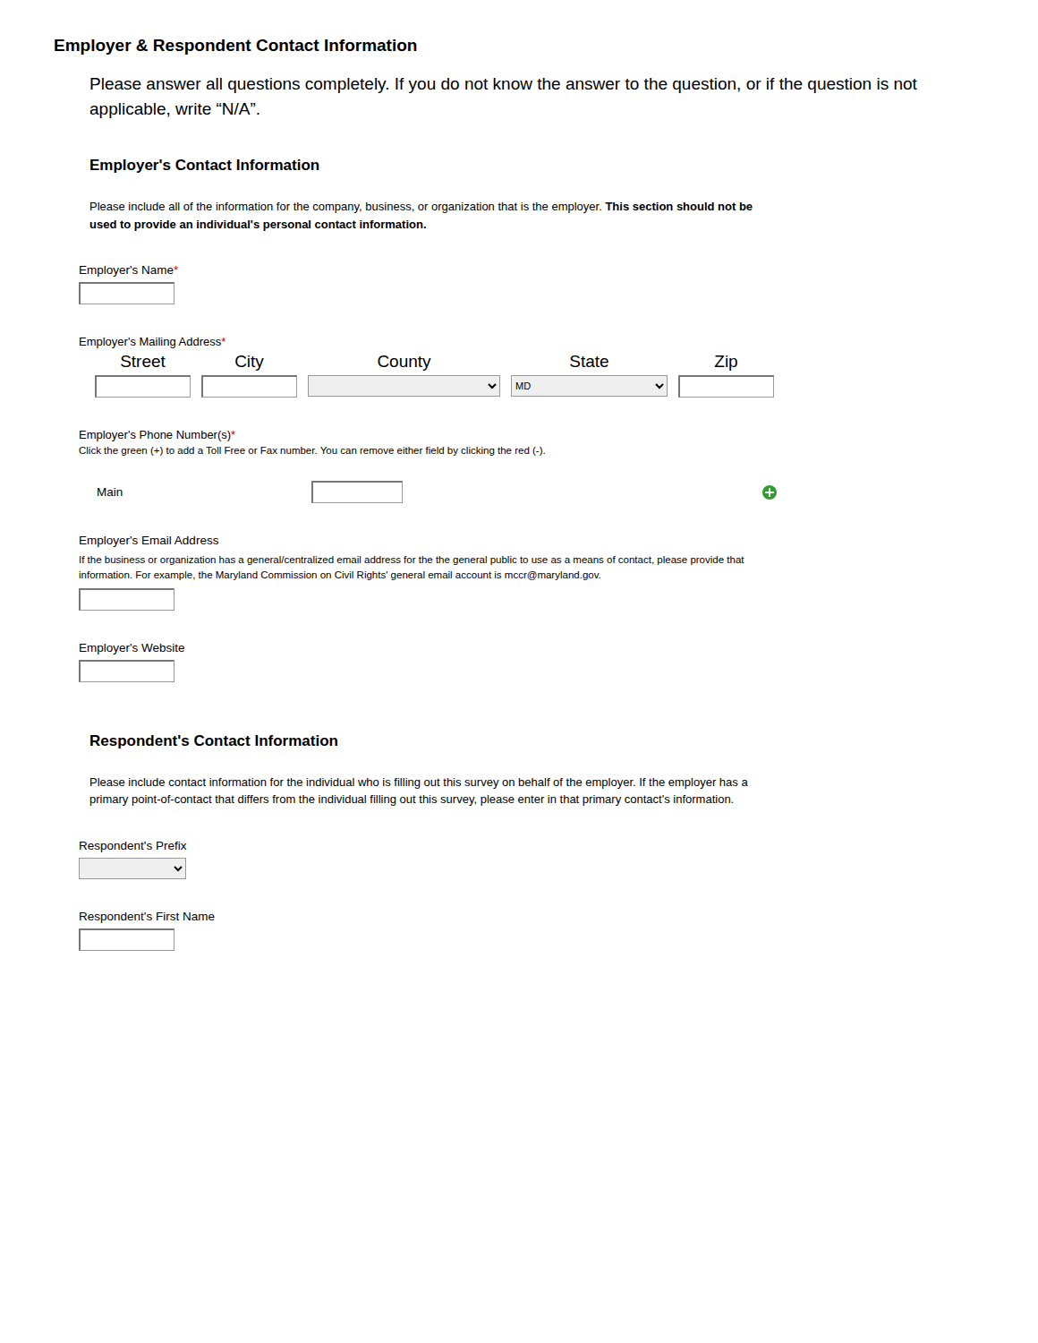Employer & Respondent Contact Information
Please answer all questions completely. If you do not know the answer to the question, or if the question is not applicable, write “N/A”.
Employer's Contact Information
Please include all of the information for the company, business, or organization that is the employer. This section should not be used to provide an individual's personal contact information.
Employer's Name*
Employer's Mailing Address*
| Street | City | County | State | Zip |
| --- | --- | --- | --- | --- |
| | | | MD | |
Employer's Phone Number(s)*
Click the green (+) to add a Toll Free or Fax number. You can remove either field by clicking the red (-).
| Main | | |
Employer's Email Address
If the business or organization has a general/centralized email address for the the general public to use as a means of contact, please provide that information. For example, the Maryland Commission on Civil Rights' general email account is mccr@maryland.gov.
Employer's Website
Respondent's Contact Information
Please include contact information for the individual who is filling out this survey on behalf of the employer. If the employer has a primary point-of-contact that differs from the individual filling out this survey, please enter in that primary contact's information.
Respondent's Prefix
Respondent's First Name